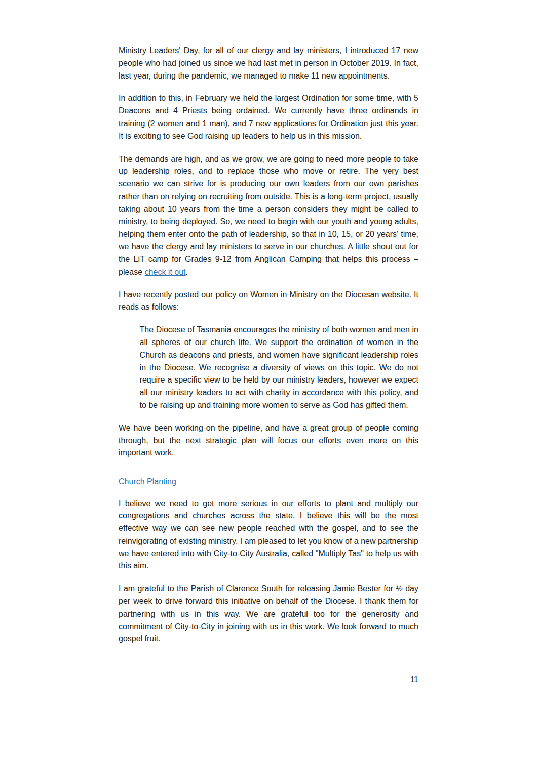Ministry Leaders' Day, for all of our clergy and lay ministers, I introduced 17 new people who had joined us since we had last met in person in October 2019. In fact, last year, during the pandemic, we managed to make 11 new appointments.
In addition to this, in February we held the largest Ordination for some time, with 5 Deacons and 4 Priests being ordained. We currently have three ordinands in training (2 women and 1 man), and 7 new applications for Ordination just this year. It is exciting to see God raising up leaders to help us in this mission.
The demands are high, and as we grow, we are going to need more people to take up leadership roles, and to replace those who move or retire. The very best scenario we can strive for is producing our own leaders from our own parishes rather than on relying on recruiting from outside. This is a long-term project, usually taking about 10 years from the time a person considers they might be called to ministry, to being deployed. So, we need to begin with our youth and young adults, helping them enter onto the path of leadership, so that in 10, 15, or 20 years' time, we have the clergy and lay ministers to serve in our churches. A little shout out for the LiT camp for Grades 9-12 from Anglican Camping that helps this process – please check it out.
I have recently posted our policy on Women in Ministry on the Diocesan website. It reads as follows:
The Diocese of Tasmania encourages the ministry of both women and men in all spheres of our church life. We support the ordination of women in the Church as deacons and priests, and women have significant leadership roles in the Diocese. We recognise a diversity of views on this topic. We do not require a specific view to be held by our ministry leaders, however we expect all our ministry leaders to act with charity in accordance with this policy, and to be raising up and training more women to serve as God has gifted them.
We have been working on the pipeline, and have a great group of people coming through, but the next strategic plan will focus our efforts even more on this important work.
Church Planting
I believe we need to get more serious in our efforts to plant and multiply our congregations and churches across the state. I believe this will be the most effective way we can see new people reached with the gospel, and to see the reinvigorating of existing ministry. I am pleased to let you know of a new partnership we have entered into with City-to-City Australia, called "Multiply Tas" to help us with this aim.
I am grateful to the Parish of Clarence South for releasing Jamie Bester for ½ day per week to drive forward this initiative on behalf of the Diocese. I thank them for partnering with us in this way. We are grateful too for the generosity and commitment of City-to-City in joining with us in this work. We look forward to much gospel fruit.
11